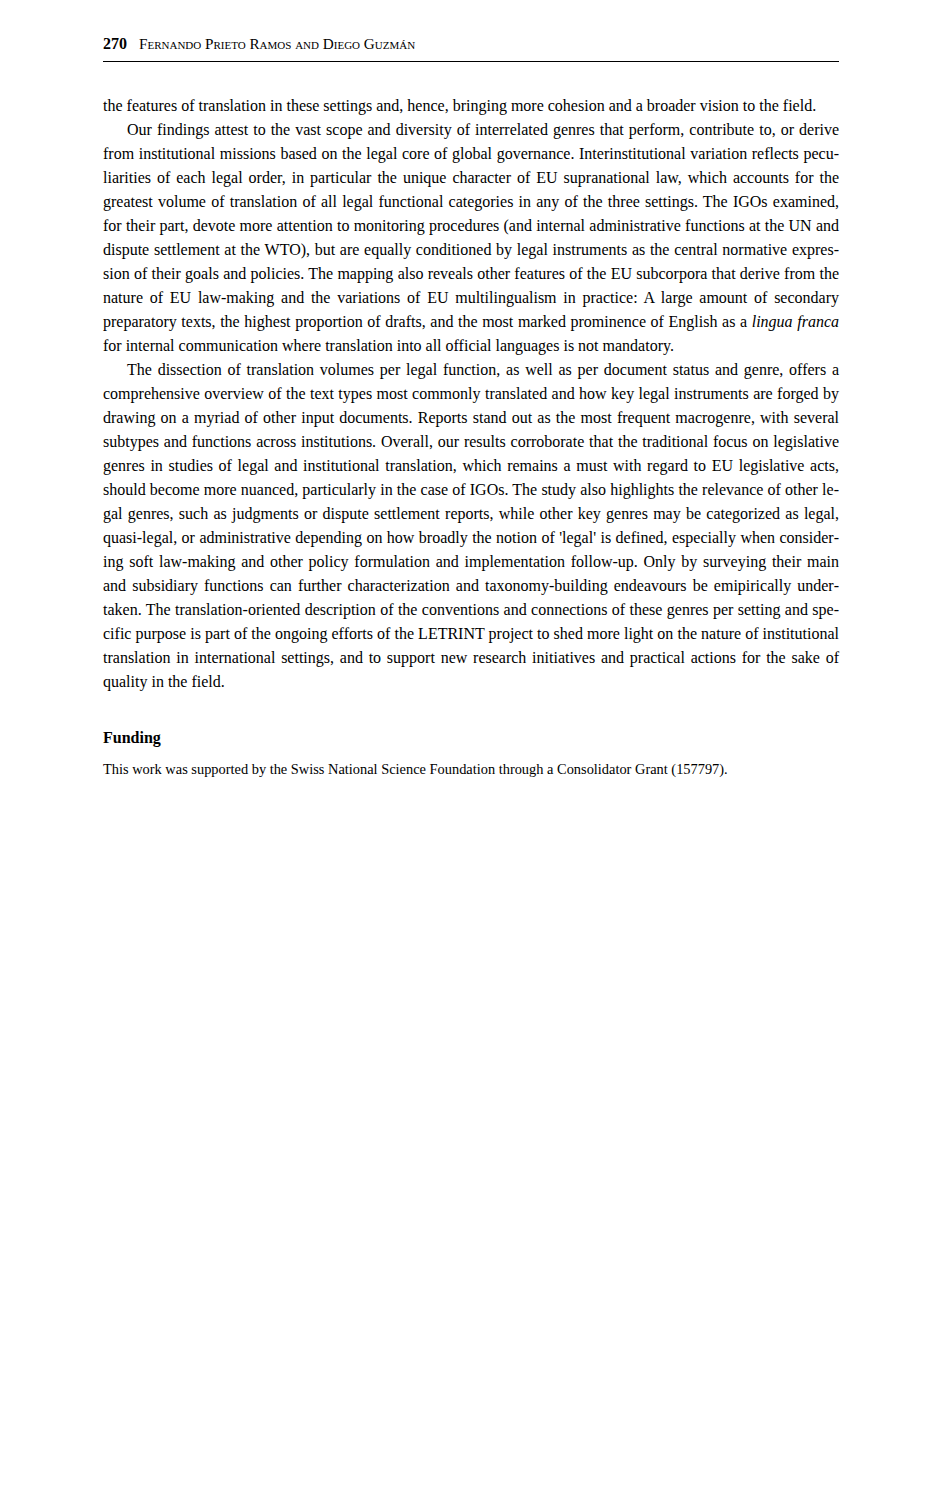270 Fernando Prieto Ramos and Diego Guzmán
the features of translation in these settings and, hence, bringing more cohesion and a broader vision to the field.
Our findings attest to the vast scope and diversity of interrelated genres that perform, contribute to, or derive from institutional missions based on the legal core of global governance. Interinstitutional variation reflects peculiarities of each legal order, in particular the unique character of EU supranational law, which accounts for the greatest volume of translation of all legal functional categories in any of the three settings. The IGOs examined, for their part, devote more attention to monitoring procedures (and internal administrative functions at the UN and dispute settlement at the WTO), but are equally conditioned by legal instruments as the central normative expression of their goals and policies. The mapping also reveals other features of the EU subcorpora that derive from the nature of EU law-making and the variations of EU multilingualism in practice: A large amount of secondary preparatory texts, the highest proportion of drafts, and the most marked prominence of English as a lingua franca for internal communication where translation into all official languages is not mandatory.
The dissection of translation volumes per legal function, as well as per document status and genre, offers a comprehensive overview of the text types most commonly translated and how key legal instruments are forged by drawing on a myriad of other input documents. Reports stand out as the most frequent macrogenre, with several subtypes and functions across institutions. Overall, our results corroborate that the traditional focus on legislative genres in studies of legal and institutional translation, which remains a must with regard to EU legislative acts, should become more nuanced, particularly in the case of IGOs. The study also highlights the relevance of other legal genres, such as judgments or dispute settlement reports, while other key genres may be categorized as legal, quasi-legal, or administrative depending on how broadly the notion of 'legal' is defined, especially when considering soft law-making and other policy formulation and implementation follow-up. Only by surveying their main and subsidiary functions can further characterization and taxonomy-building endeavours be emipirically undertaken. The translation-oriented description of the conventions and connections of these genres per setting and specific purpose is part of the ongoing efforts of the LETRINT project to shed more light on the nature of institutional translation in international settings, and to support new research initiatives and practical actions for the sake of quality in the field.
Funding
This work was supported by the Swiss National Science Foundation through a Consolidator Grant (157797).